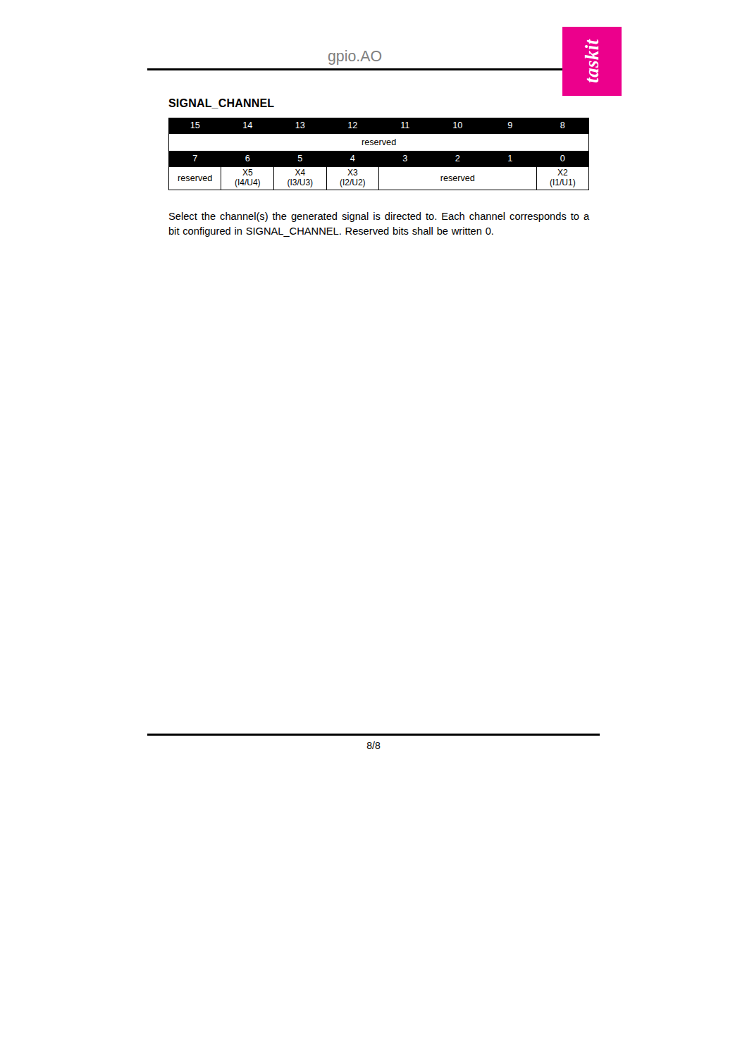taskit
gpio.AO
SIGNAL_CHANNEL
| 15 | 14 | 13 | 12 | 11 | 10 | 9 | 8 |
| reserved |
| 7 | 6 | 5 | 4 | 3 | 2 | 1 | 0 |
| reserved | X5 (I4/U4) | X4 (I3/U3) | X3 (I2/U2) | reserved | X2 (I1/U1) |
Select the channel(s) the generated signal is directed to. Each channel corresponds to a bit configured in SIGNAL_CHANNEL. Reserved bits shall be written 0.
8/8